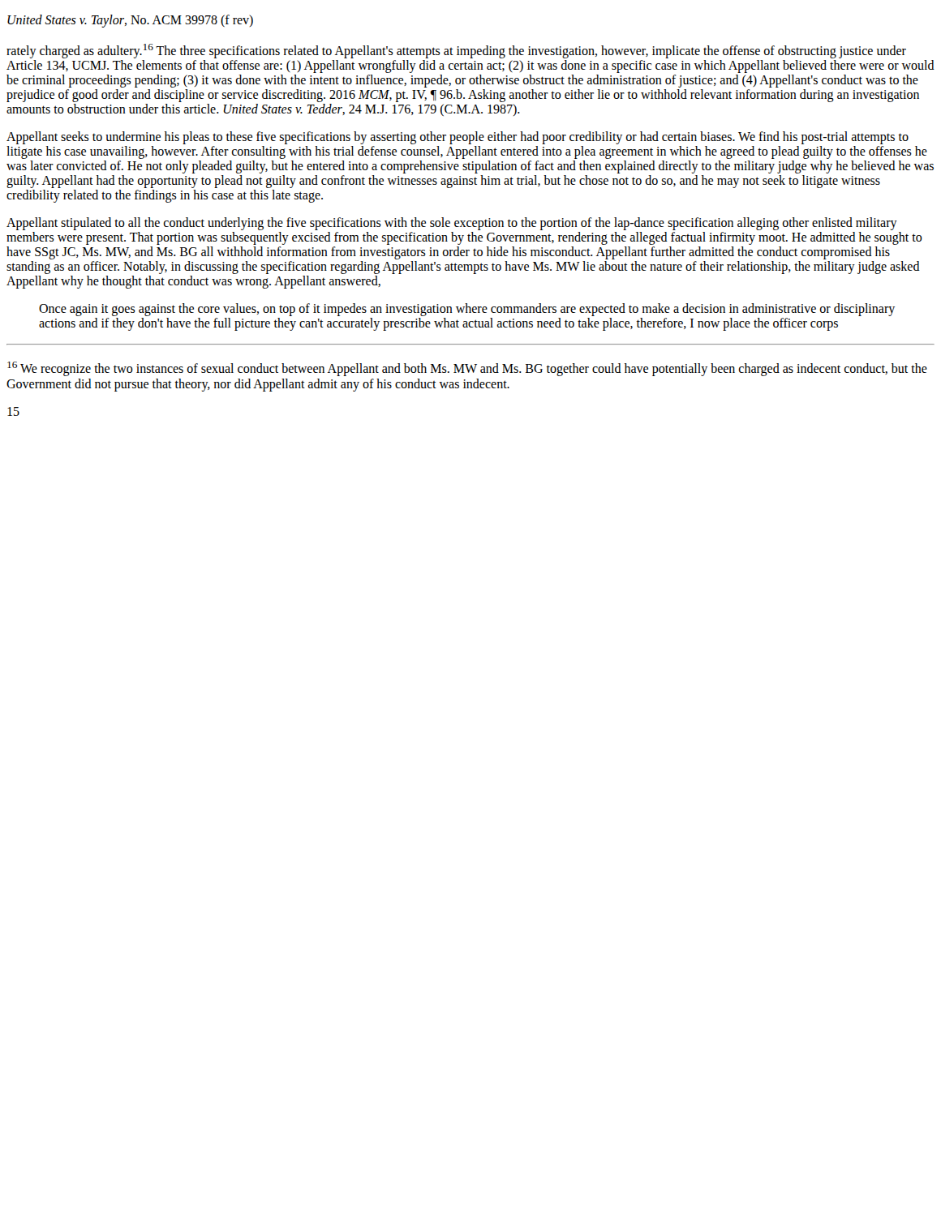United States v. Taylor, No. ACM 39978 (f rev)
rately charged as adultery.16 The three specifications related to Appellant's attempts at impeding the investigation, however, implicate the offense of obstructing justice under Article 134, UCMJ. The elements of that offense are: (1) Appellant wrongfully did a certain act; (2) it was done in a specific case in which Appellant believed there were or would be criminal proceedings pending; (3) it was done with the intent to influence, impede, or otherwise obstruct the administration of justice; and (4) Appellant's conduct was to the prejudice of good order and discipline or service discrediting. 2016 MCM, pt. IV, ¶ 96.b. Asking another to either lie or to withhold relevant information during an investigation amounts to obstruction under this article. United States v. Tedder, 24 M.J. 176, 179 (C.M.A. 1987).
Appellant seeks to undermine his pleas to these five specifications by asserting other people either had poor credibility or had certain biases. We find his post-trial attempts to litigate his case unavailing, however. After consulting with his trial defense counsel, Appellant entered into a plea agreement in which he agreed to plead guilty to the offenses he was later convicted of. He not only pleaded guilty, but he entered into a comprehensive stipulation of fact and then explained directly to the military judge why he believed he was guilty. Appellant had the opportunity to plead not guilty and confront the witnesses against him at trial, but he chose not to do so, and he may not seek to litigate witness credibility related to the findings in his case at this late stage.
Appellant stipulated to all the conduct underlying the five specifications with the sole exception to the portion of the lap-dance specification alleging other enlisted military members were present. That portion was subsequently excised from the specification by the Government, rendering the alleged factual infirmity moot. He admitted he sought to have SSgt JC, Ms. MW, and Ms. BG all withhold information from investigators in order to hide his misconduct. Appellant further admitted the conduct compromised his standing as an officer. Notably, in discussing the specification regarding Appellant's attempts to have Ms. MW lie about the nature of their relationship, the military judge asked Appellant why he thought that conduct was wrong. Appellant answered,
Once again it goes against the core values, on top of it impedes an investigation where commanders are expected to make a decision in administrative or disciplinary actions and if they don't have the full picture they can't accurately prescribe what actual actions need to take place, therefore, I now place the officer corps
16 We recognize the two instances of sexual conduct between Appellant and both Ms. MW and Ms. BG together could have potentially been charged as indecent conduct, but the Government did not pursue that theory, nor did Appellant admit any of his conduct was indecent.
15